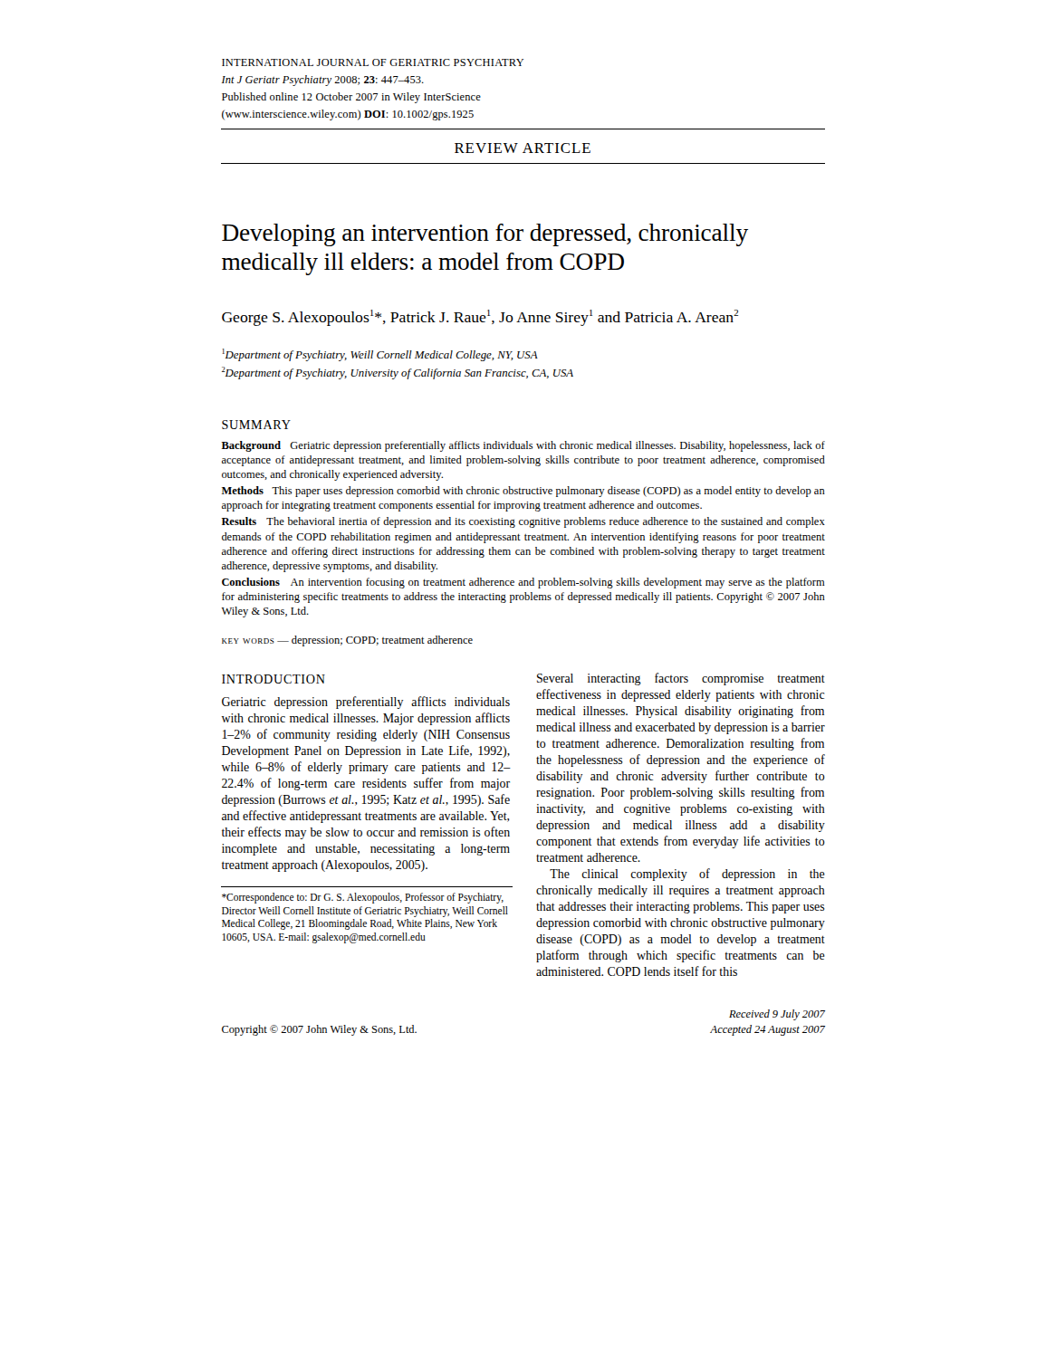International Journal of Geriatric Psychiatry
Int J Geriatr Psychiatry 2008; 23: 447–453.
Published online 12 October 2007 in Wiley InterScience
(www.interscience.wiley.com) DOI: 10.1002/gps.1925
REVIEW ARTICLE
Developing an intervention for depressed, chronically medically ill elders: a model from COPD
George S. Alexopoulos1*, Patrick J. Raue1, Jo Anne Sirey1 and Patricia A. Arean2
1Department of Psychiatry, Weill Cornell Medical College, NY, USA
2Department of Psychiatry, University of California San Francisc, CA, USA
SUMMARY
Background Geriatric depression preferentially afflicts individuals with chronic medical illnesses. Disability, hopelessness, lack of acceptance of antidepressant treatment, and limited problem-solving skills contribute to poor treatment adherence, compromised outcomes, and chronically experienced adversity.
Methods This paper uses depression comorbid with chronic obstructive pulmonary disease (COPD) as a model entity to develop an approach for integrating treatment components essential for improving treatment adherence and outcomes.
Results The behavioral inertia of depression and its coexisting cognitive problems reduce adherence to the sustained and complex demands of the COPD rehabilitation regimen and antidepressant treatment. An intervention identifying reasons for poor treatment adherence and offering direct instructions for addressing them can be combined with problem-solving therapy to target treatment adherence, depressive symptoms, and disability.
Conclusions An intervention focusing on treatment adherence and problem-solving skills development may serve as the platform for administering specific treatments to address the interacting problems of depressed medically ill patients. Copyright © 2007 John Wiley & Sons, Ltd.
key words — depression; COPD; treatment adherence
INTRODUCTION
Geriatric depression preferentially afflicts individuals with chronic medical illnesses. Major depression afflicts 1–2% of community residing elderly (NIH Consensus Development Panel on Depression in Late Life, 1992), while 6–8% of elderly primary care patients and 12–22.4% of long-term care residents suffer from major depression (Burrows et al., 1995; Katz et al., 1995). Safe and effective antidepressant treatments are available. Yet, their effects may be slow to occur and remission is often incomplete and unstable, necessitating a long-term treatment approach (Alexopoulos, 2005).
*Correspondence to: Dr G. S. Alexopoulos, Professor of Psychiatry, Director Weill Cornell Institute of Geriatric Psychiatry, Weill Cornell Medical College, 21 Bloomingdale Road, White Plains, New York 10605, USA. E-mail: gsalexop@med.cornell.edu
Several interacting factors compromise treatment effectiveness in depressed elderly patients with chronic medical illnesses. Physical disability originating from medical illness and exacerbated by depression is a barrier to treatment adherence. Demoralization resulting from the hopelessness of depression and the experience of disability and chronic adversity further contribute to resignation. Poor problem-solving skills resulting from inactivity, and cognitive problems co-existing with depression and medical illness add a disability component that extends from everyday life activities to treatment adherence.
The clinical complexity of depression in the chronically medically ill requires a treatment approach that addresses their interacting problems. This paper uses depression comorbid with chronic obstructive pulmonary disease (COPD) as a model to develop a treatment platform through which specific treatments can be administered. COPD lends itself for this
Copyright © 2007 John Wiley & Sons, Ltd.
Received 9 July 2007
Accepted 24 August 2007